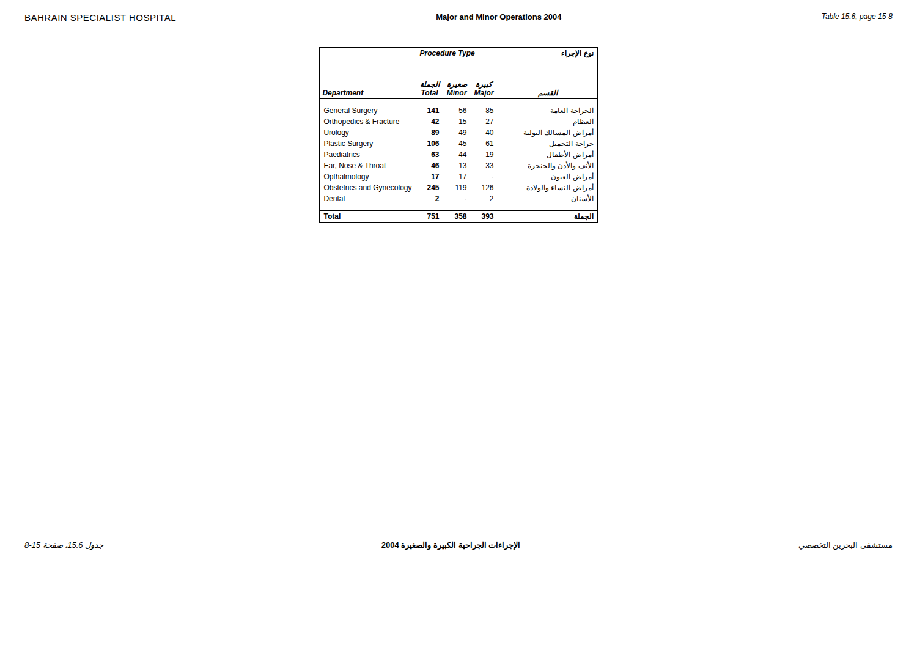BAHRAIN SPECIALIST HOSPITAL
Major and Minor Operations 2004
Table 15.6, page 15-8
| | Procedure Type | نوع الإجراء |
| --- | --- | --- |
| Department | الجملة Total | صغيرة Minor | كبيرة Major | القسم |
| General Surgery | 141 | 56 | 85 | الجراحة العامة |
| Orthopedics & Fracture | 42 | 15 | 27 | العظام |
| Urology | 89 | 49 | 40 | أمراض المسالك البولية |
| Plastic Surgery | 106 | 45 | 61 | جراحة التجميل |
| Paediatrics | 63 | 44 | 19 | أمراض الأطفال |
| Ear, Nose & Throat | 46 | 13 | 33 | الأنف والأذن والحنجرة |
| Opthalmology | 17 | 17 | - | أمراض العيون |
| Obstetrics and Gynecology | 245 | 119 | 126 | أمراض النساء والولادة |
| Dental | 2 | - | 2 | الأسنان |
| Total | 751 | 358 | 393 | الجملة |
جدول 15.6، صفحة 15-8
الإجراءات الجراحية الكبيرة والصغيرة 2004
مستشفى البحرين التخصصي